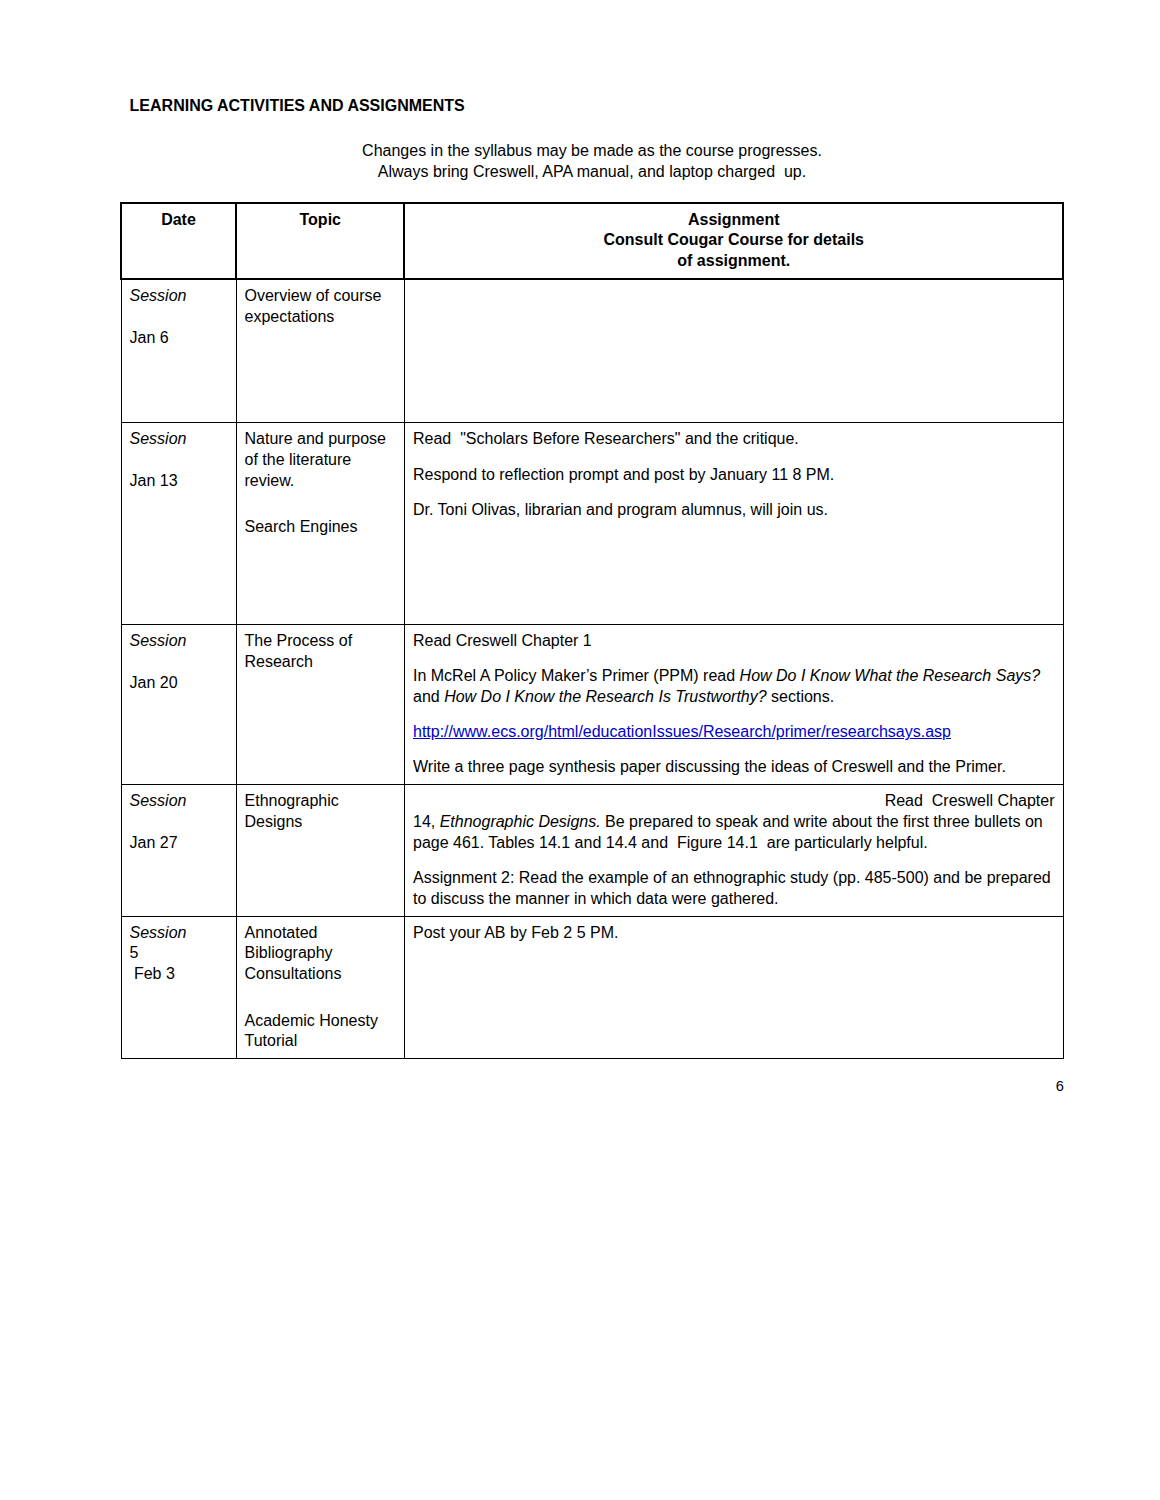LEARNING ACTIVITIES AND ASSIGNMENTS
Changes in the syllabus may be made as the course progresses.
Always bring Creswell, APA manual, and laptop charged up.
| Date | Topic | Assignment Consult Cougar Course for details of assignment. |
| --- | --- | --- |
| Session Jan 6 | Overview of course expectations | |
| Session Jan 13 | Nature and purpose of the literature review. Search Engines | Read "Scholars Before Researchers" and the critique. Respond to reflection prompt and post by January 11 8 PM. Dr. Toni Olivas, librarian and program alumnus, will join us. |
| Session Jan 20 | The Process of Research | Read Creswell Chapter 1 In McRel A Policy Maker’s Primer (PPM) read How Do I Know What the Research Says? and How Do I Know the Research Is Trustworthy? sections. http://www.ecs.org/html/educationIssues/Research/primer/researchsays.asp Write a three page synthesis paper discussing the ideas of Creswell and the Primer. |
| Session Jan 27 | Ethnographic Designs | Read Creswell Chapter 14, Ethnographic Designs. Be prepared to speak and write about the first three bullets on page 461. Tables 14.1 and 14.4 and Figure 14.1 are particularly helpful. Assignment 2: Read the example of an ethnographic study (pp. 485-500) and be prepared to discuss the manner in which data were gathered. |
| Session 5 Feb 3 | Annotated Bibliography Consultations Academic Honesty Tutorial | Post your AB by Feb 2 5 PM. |
6